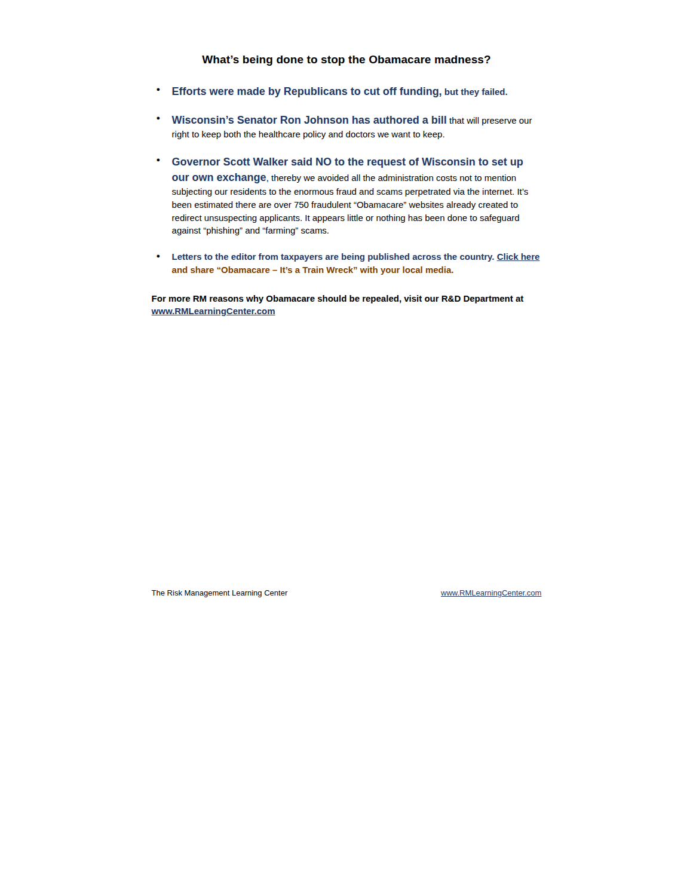What’s being done to stop the Obamacare madness?
Efforts were made by Republicans to cut off funding, but they failed.
Wisconsin’s Senator Ron Johnson has authored a bill that will preserve our right to keep both the healthcare policy and doctors we want to keep.
Governor Scott Walker said NO to the request of Wisconsin to set up our own exchange, thereby we avoided all the administration costs not to mention subjecting our residents to the enormous fraud and scams perpetrated via the internet. It’s been estimated there are over 750 fraudulent “Obamacare” websites already created to redirect unsuspecting applicants. It appears little or nothing has been done to safeguard against “phishing” and “farming” scams.
Letters to the editor from taxpayers are being published across the country. Click here and share “Obamacare – It’s a Train Wreck” with your local media.
For more RM reasons why Obamacare should be repealed, visit our R&D Department at www.RMLearningCenter.com
The Risk Management Learning Center www.RMLearningCenter.com